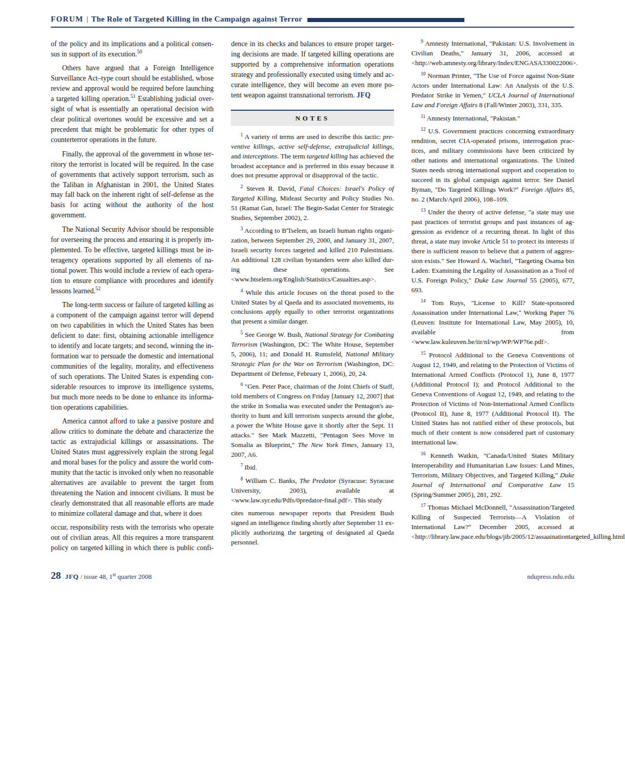FORUM|The Role of Targeted Killing in the Campaign against Terror
of the policy and its implications and a political consensus in support of its execution.50
Others have argued that a Foreign Intelligence Surveillance Act–type court should be established, whose review and approval would be required before launching a targeted killing operation.51 Establishing judicial oversight of what is essentially an operational decision with clear political overtones would be excessive and set a precedent that might be problematic for other types of counterterror operations in the future.
Finally, the approval of the government in whose territory the terrorist is located will be required. In the case of governments that actively support terrorism, such as the Taliban in Afghanistan in 2001, the United States may fall back on the inherent right of self-defense as the basis for acting without the authority of the host government.
The National Security Advisor should be responsible for overseeing the process and ensuring it is properly implemented. To be effective, targeted killings must be interagency operations supported by all elements of national power. This would include a review of each operation to ensure compliance with procedures and identify lessons learned.52
The long-term success or failure of targeted killing as a component of the campaign against terror will depend on two capabilities in which the United States has been deficient to date: first, obtaining actionable intelligence to identify and locate targets; and second, winning the information war to persuade the domestic and international communities of the legality, morality, and effectiveness of such operations. The United States is expending considerable resources to improve its intelligence systems, but much more needs to be done to enhance its information operations capabilities.
America cannot afford to take a passive posture and allow critics to dominate the debate and characterize the tactic as extrajudicial killings or assassinations. The United States must aggressively explain the strong legal and moral bases for the policy and assure the world community that the tactic is invoked only when no reasonable alternatives are available to prevent the target from threatening the Nation and innocent civilians. It must be clearly demonstrated that all reasonable efforts are made to minimize collateral damage and that, where it does
occur, responsibility rests with the terrorists who operate out of civilian areas. All this requires a more transparent policy on targeted killing in which there is public confidence in its checks and balances to ensure proper targeting decisions are made. If targeted killing operations are supported by a comprehensive information operations strategy and professionally executed using timely and accurate intelligence, they will become an even more potent weapon against transnational terrorism. JFQ
NOTES
1 A variety of terms are used to describe this tactic: preventive killings, active self-defense, extrajudicial killings, and interceptions. The term targeted killing has achieved the broadest acceptance and is preferred in this essay because it does not presume approval or disapproval of the tactic.
2 Steven R. David, Fatal Choices: Israel's Policy of Targeted Killing, Mideast Security and Policy Studies No. 51 (Ramat Gan, Israel: The Begin-Sadat Center for Strategic Studies, September 2002), 2.
3 According to B'Tselem, an Israeli human rights organization, between September 29, 2000, and January 31, 2007, Israeli security forces targeted and killed 210 Palestinians. An additional 128 civilian bystanders were also killed during these operations. See <www.btselem.org/English/Statistics/Casualties.asp>.
4 While this article focuses on the threat posed to the United States by al Qaeda and its associated movements, its conclusions apply equally to other terrorist organizations that present a similar danger.
5 See George W. Bush, National Strategy for Combating Terrorism (Washington, DC: The White House, September 5, 2006), 11; and Donald H. Rumsfeld, National Military Strategic Plan for the War on Terrorism (Washington, DC: Department of Defense, February 1, 2006), 20, 24.
6 "Gen. Peter Pace, chairman of the Joint Chiefs of Staff, told members of Congress on Friday [January 12, 2007] that the strike in Somalia was executed under the Pentagon's authority to hunt and kill terrorism suspects around the globe, a power the White House gave it shortly after the Sept. 11 attacks." See Mark Mazzetti, "Pentagon Sees Move in Somalia as Blueprint," The New York Times, January 13, 2007, A6.
7 Ibid.
8 William C. Banks, The Predator (Syracuse: Syracuse University, 2003), available at <www.law.syr.edu/Pdfs/0predator-final.pdf>. This study
cites numerous newspaper reports that President Bush signed an intelligence finding shortly after September 11 explicitly authorizing the targeting of designated al Qaeda personnel.
9 Amnesty International, "Pakistan: U.S. Involvement in Civilian Deaths," January 31, 2006, accessed at <http://web.amnesty.org/library/Index/ENGASA330022006>.
10 Norman Printer, "The Use of Force against Non-State Actors under International Law: An Analysis of the U.S. Predator Strike in Yemen," UCLA Journal of International Law and Foreign Affairs 8 (Fall/Winter 2003), 331, 335.
11 Amnesty International, "Pakistan."
12 U.S. Government practices concerning extraordinary rendition, secret CIA-operated prisons, interrogation practices, and military commissions have been criticized by other nations and international organizations. The United States needs strong international support and cooperation to succeed in its global campaign against terror. See Daniel Byman, "Do Targeted Killings Work?" Foreign Affairs 85, no. 2 (March/April 2006), 108–109.
13 Under the theory of active defense, "a state may use past practices of terrorist groups and past instances of aggression as evidence of a recurring threat. In light of this threat, a state may invoke Article 51 to protect its interests if there is sufficient reason to believe that a pattern of aggression exists." See Howard A. Wachtel, "Targeting Osama bin Laden: Examining the Legality of Assassination as a Tool of U.S. Foreign Policy," Duke Law Journal 55 (2005), 677, 693.
14 Tom Ruys, "License to Kill? State-sponsored Assassination under International Law," Working Paper 76 (Leuven: Institute for International Law, May 2005), 10, available from <www.law.kuleuven.be/iir/nl/wp/WP/WP76e.pdf>.
15 Protocol Additional to the Geneva Conventions of August 12, 1949, and relating to the Protection of Victims of International Armed Conflicts (Protocol 1), June 8, 1977 (Additional Protocol I); and Protocol Additional to the Geneva Conventions of August 12, 1949, and relating to the Protection of Victims of Non-International Armed Conflicts (Protocol II), June 8, 1977 (Additional Protocol II). The United States has not ratified either of these protocols, but much of their content is now considered part of customary international law.
16 Kenneth Watkin, "Canada/United States Military Interoperability and Humanitarian Law Issues: Land Mines, Terrorism, Military Objectives, and Targeted Killing," Duke Journal of International and Comparative Law 15 (Spring/Summer 2005), 281, 292.
17 Thomas Michael McDonnell, "Assassination/Targeted Killing of Suspected Terrorists—A Violation of International Law?" December 2005, accessed at <http://library.law.pace.edu/blogs/jib/2005/12/assaainationtargeted_killing.html>.
28 JFQ / issue 48, 1st quarter 2008
ndupress.ndu.edu